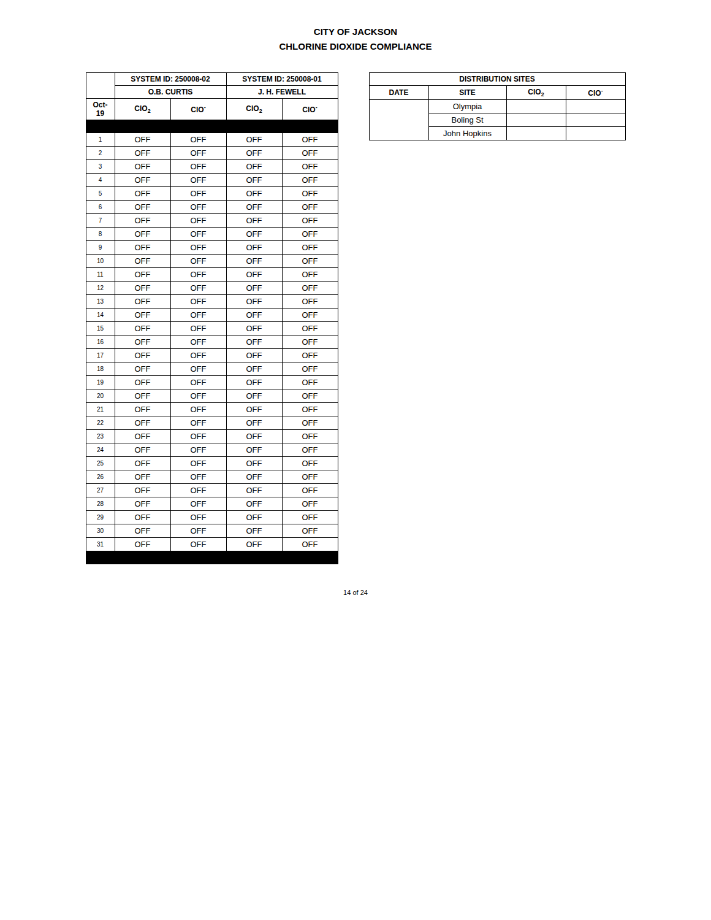CITY OF JACKSON
CHLORINE DIOXIDE COMPLIANCE
| | SYSTEM ID: 250008-02 | SYSTEM ID: 250008-01 |
| O.B. CURTIS | J. H. FEWELL |
| Oct-19 | ClO 2 | ClO - | ClO 2 | ClO - |
| 1 | OFF | OFF | OFF | OFF |
| 2 | OFF | OFF | OFF | OFF |
| 3 | OFF | OFF | OFF | OFF |
| 4 | OFF | OFF | OFF | OFF |
| 5 | OFF | OFF | OFF | OFF |
| 6 | OFF | OFF | OFF | OFF |
| 7 | OFF | OFF | OFF | OFF |
| 8 | OFF | OFF | OFF | OFF |
| 9 | OFF | OFF | OFF | OFF |
| 10 | OFF | OFF | OFF | OFF |
| 11 | OFF | OFF | OFF | OFF |
| 12 | OFF | OFF | OFF | OFF |
| 13 | OFF | OFF | OFF | OFF |
| 14 | OFF | OFF | OFF | OFF |
| 15 | OFF | OFF | OFF | OFF |
| 16 | OFF | OFF | OFF | OFF |
| 17 | OFF | OFF | OFF | OFF |
| 18 | OFF | OFF | OFF | OFF |
| 19 | OFF | OFF | OFF | OFF |
| 20 | OFF | OFF | OFF | OFF |
| 21 | OFF | OFF | OFF | OFF |
| 22 | OFF | OFF | OFF | OFF |
| 23 | OFF | OFF | OFF | OFF |
| 24 | OFF | OFF | OFF | OFF |
| 25 | OFF | OFF | OFF | OFF |
| 26 | OFF | OFF | OFF | OFF |
| 27 | OFF | OFF | OFF | OFF |
| 28 | OFF | OFF | OFF | OFF |
| 29 | OFF | OFF | OFF | OFF |
| 30 | OFF | OFF | OFF | OFF |
| 31 | OFF | OFF | OFF | OFF |
| DISTRIBUTION SITES |
| --- |
| DATE | SITE | ClO 2 | ClO - |
| | Olympia | | |
| Boling St | | |
| John Hopkins | | |
14 of 24